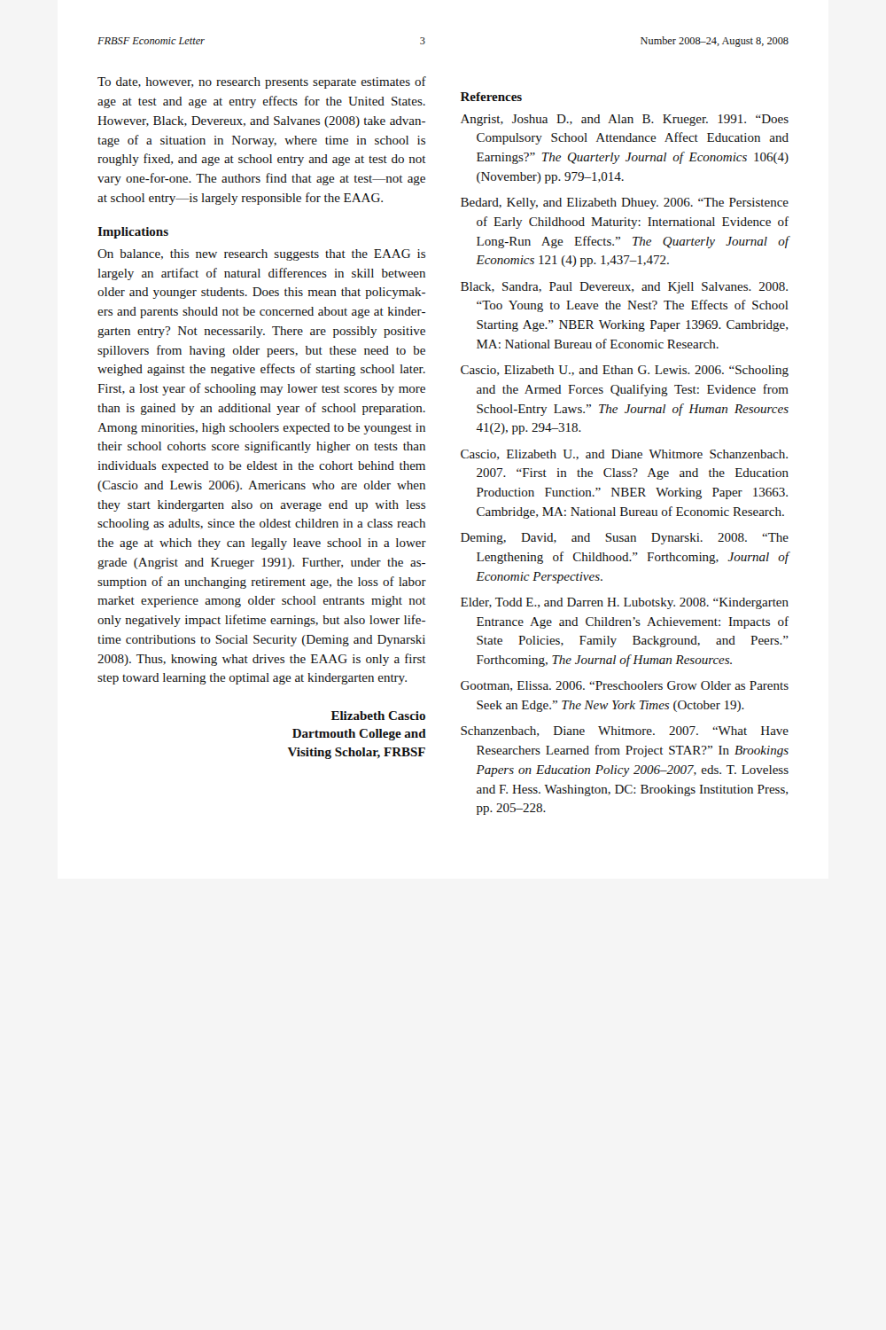FRBSF Economic Letter 3 Number 2008–24, August 8, 2008
To date, however, no research presents separate estimates of age at test and age at entry effects for the United States. However, Black, Devereux, and Salvanes (2008) take advantage of a situation in Norway, where time in school is roughly fixed, and age at school entry and age at test do not vary one-for-one. The authors find that age at test—not age at school entry—is largely responsible for the EAAG.
Implications
On balance, this new research suggests that the EAAG is largely an artifact of natural differences in skill between older and younger students. Does this mean that policymakers and parents should not be concerned about age at kindergarten entry? Not necessarily. There are possibly positive spillovers from having older peers, but these need to be weighed against the negative effects of starting school later. First, a lost year of schooling may lower test scores by more than is gained by an additional year of school preparation. Among minorities, high schoolers expected to be youngest in their school cohorts score significantly higher on tests than individuals expected to be eldest in the cohort behind them (Cascio and Lewis 2006). Americans who are older when they start kindergarten also on average end up with less schooling as adults, since the oldest children in a class reach the age at which they can legally leave school in a lower grade (Angrist and Krueger 1991). Further, under the assumption of an unchanging retirement age, the loss of labor market experience among older school entrants might not only negatively impact lifetime earnings, but also lower lifetime contributions to Social Security (Deming and Dynarski 2008). Thus, knowing what drives the EAAG is only a first step toward learning the optimal age at kindergarten entry.
Elizabeth Cascio
Dartmouth College and
Visiting Scholar, FRBSF
References
Angrist, Joshua D., and Alan B. Krueger. 1991. “Does Compulsory School Attendance Affect Education and Earnings?” The Quarterly Journal of Economics 106(4) (November) pp. 979–1,014.
Bedard, Kelly, and Elizabeth Dhuey. 2006. “The Persistence of Early Childhood Maturity: International Evidence of Long-Run Age Effects.” The Quarterly Journal of Economics 121 (4) pp. 1,437–1,472.
Black, Sandra, Paul Devereux, and Kjell Salvanes. 2008. “Too Young to Leave the Nest? The Effects of School Starting Age.” NBER Working Paper 13969. Cambridge, MA: National Bureau of Economic Research.
Cascio, Elizabeth U., and Ethan G. Lewis. 2006. “Schooling and the Armed Forces Qualifying Test: Evidence from School-Entry Laws.” The Journal of Human Resources 41(2), pp. 294–318.
Cascio, Elizabeth U., and Diane Whitmore Schanzenbach. 2007. “First in the Class? Age and the Education Production Function.” NBER Working Paper 13663. Cambridge, MA: National Bureau of Economic Research.
Deming, David, and Susan Dynarski. 2008. “The Lengthening of Childhood.” Forthcoming, Journal of Economic Perspectives.
Elder, Todd E., and Darren H. Lubotsky. 2008. “Kindergarten Entrance Age and Children’s Achievement: Impacts of State Policies, Family Background, and Peers.” Forthcoming, The Journal of Human Resources.
Gootman, Elissa. 2006. “Preschoolers Grow Older as Parents Seek an Edge.” The New York Times (October 19).
Schanzenbach, Diane Whitmore. 2007. “What Have Researchers Learned from Project STAR?” In Brookings Papers on Education Policy 2006–2007, eds. T. Loveless and F. Hess. Washington, DC: Brookings Institution Press, pp. 205–228.